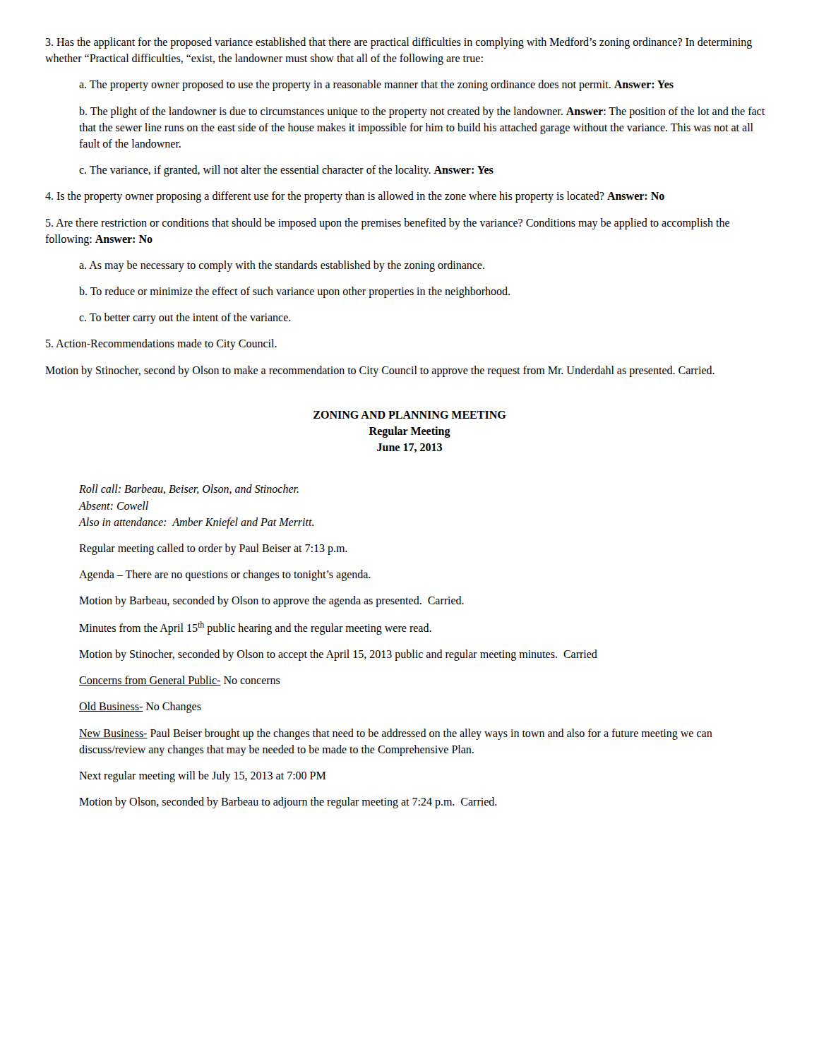3. Has the applicant for the proposed variance established that there are practical difficulties in complying with Medford’s zoning ordinance? In determining whether “Practical difficulties, “exist, the landowner must show that all of the following are true:
a. The property owner proposed to use the property in a reasonable manner that the zoning ordinance does not permit. Answer: Yes
b. The plight of the landowner is due to circumstances unique to the property not created by the landowner. Answer: The position of the lot and the fact that the sewer line runs on the east side of the house makes it impossible for him to build his attached garage without the variance. This was not at all fault of the landowner.
c. The variance, if granted, will not alter the essential character of the locality. Answer: Yes
4. Is the property owner proposing a different use for the property than is allowed in the zone where his property is located? Answer: No
5. Are there restriction or conditions that should be imposed upon the premises benefited by the variance? Conditions may be applied to accomplish the following: Answer: No
a. As may be necessary to comply with the standards established by the zoning ordinance.
b. To reduce or minimize the effect of such variance upon other properties in the neighborhood.
c. To better carry out the intent of the variance.
5. Action-Recommendations made to City Council.
Motion by Stinocher, second by Olson to make a recommendation to City Council to approve the request from Mr. Underdahl as presented. Carried.
ZONING AND PLANNING MEETING
Regular Meeting
June 17, 2013
Roll call: Barbeau, Beiser, Olson, and Stinocher.
Absent: Cowell
Also in attendance: Amber Kniefel and Pat Merritt.
Regular meeting called to order by Paul Beiser at 7:13 p.m.
Agenda – There are no questions or changes to tonight’s agenda.
Motion by Barbeau, seconded by Olson to approve the agenda as presented. Carried.
Minutes from the April 15th public hearing and the regular meeting were read.
Motion by Stinocher, seconded by Olson to accept the April 15, 2013 public and regular meeting minutes. Carried
Concerns from General Public- No concerns
Old Business- No Changes
New Business- Paul Beiser brought up the changes that need to be addressed on the alley ways in town and also for a future meeting we can discuss/review any changes that may be needed to be made to the Comprehensive Plan.
Next regular meeting will be July 15, 2013 at 7:00 PM
Motion by Olson, seconded by Barbeau to adjourn the regular meeting at 7:24 p.m. Carried.